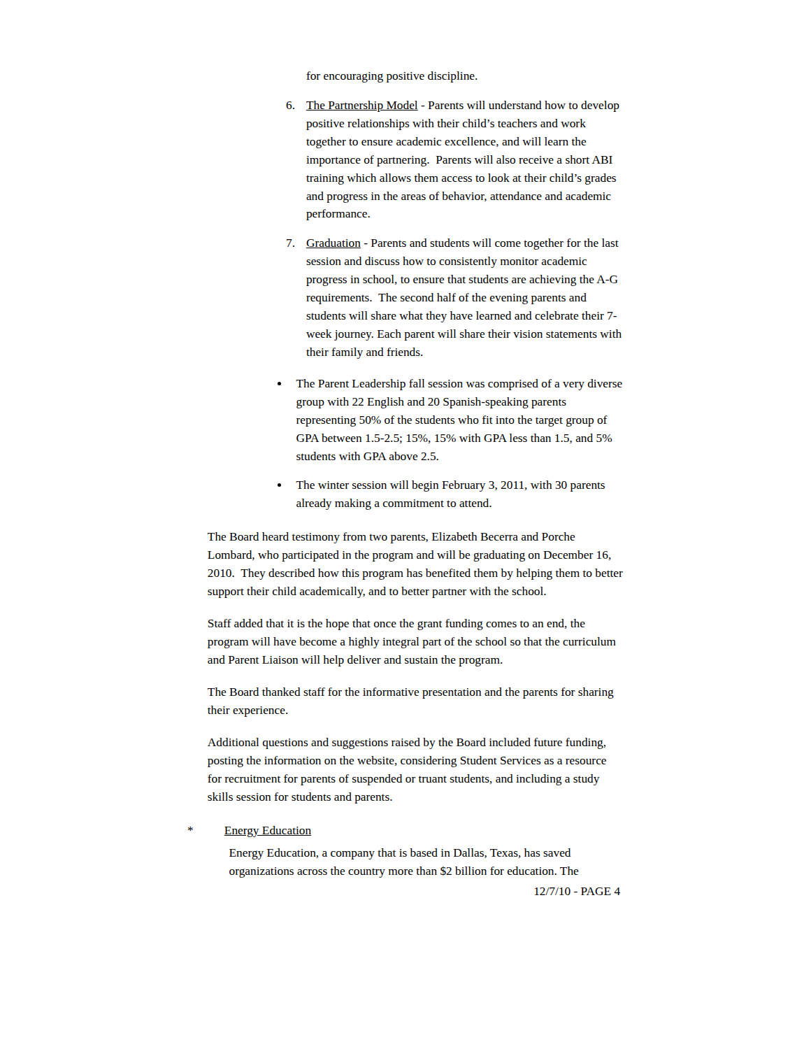for encouraging positive discipline.
The Partnership Model - Parents will understand how to develop positive relationships with their child’s teachers and work together to ensure academic excellence, and will learn the importance of partnering. Parents will also receive a short ABI training which allows them access to look at their child’s grades and progress in the areas of behavior, attendance and academic performance.
Graduation - Parents and students will come together for the last session and discuss how to consistently monitor academic progress in school, to ensure that students are achieving the A-G requirements. The second half of the evening parents and students will share what they have learned and celebrate their 7-week journey. Each parent will share their vision statements with their family and friends.
The Parent Leadership fall session was comprised of a very diverse group with 22 English and 20 Spanish-speaking parents representing 50% of the students who fit into the target group of GPA between 1.5-2.5; 15%, 15% with GPA less than 1.5, and 5% students with GPA above 2.5.
The winter session will begin February 3, 2011, with 30 parents already making a commitment to attend.
The Board heard testimony from two parents, Elizabeth Becerra and Porche Lombard, who participated in the program and will be graduating on December 16, 2010. They described how this program has benefited them by helping them to better support their child academically, and to better partner with the school.
Staff added that it is the hope that once the grant funding comes to an end, the program will have become a highly integral part of the school so that the curriculum and Parent Liaison will help deliver and sustain the program.
The Board thanked staff for the informative presentation and the parents for sharing their experience.
Additional questions and suggestions raised by the Board included future funding, posting the information on the website, considering Student Services as a resource for recruitment for parents of suspended or truant students, and including a study skills session for students and parents.
*Energy Education
Energy Education, a company that is based in Dallas, Texas, has saved organizations across the country more than $2 billion for education. The
12/7/10 - PAGE 4